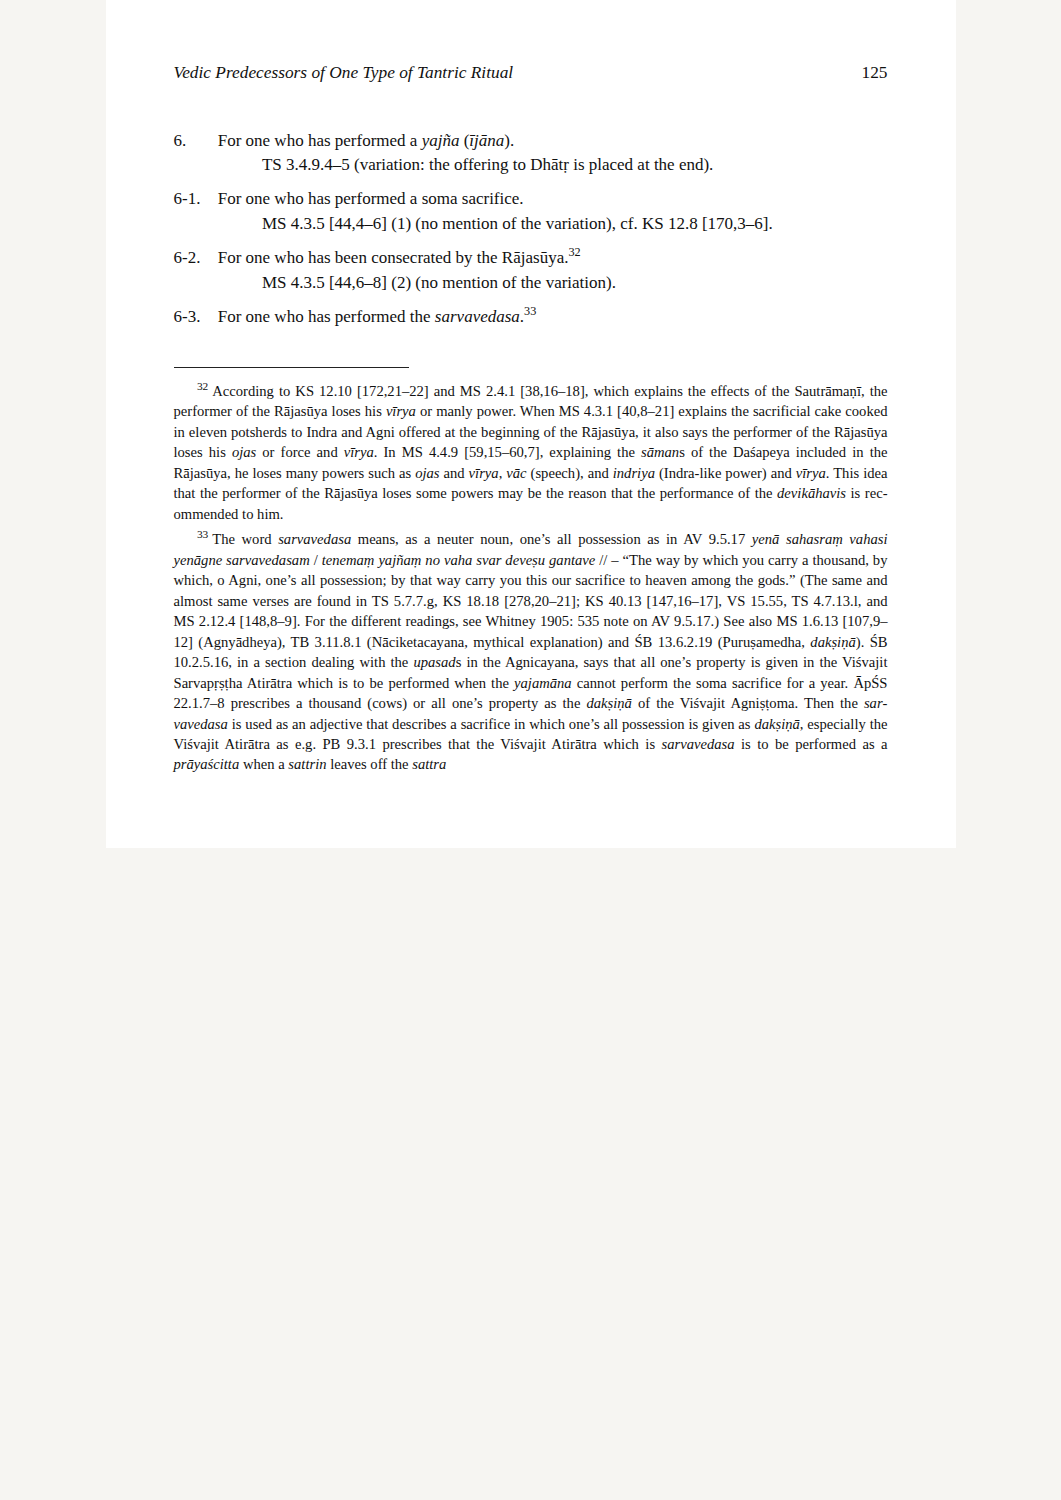Vedic Predecessors of One Type of Tantric Ritual 125
6. For one who has performed a yajña (ījāna). TS 3.4.9.4–5 (variation: the offering to Dhātṛ is placed at the end).
6-1. For one who has performed a soma sacrifice. MS 4.3.5 [44,4–6] (1) (no mention of the variation), cf. KS 12.8 [170,3–6].
6-2. For one who has been consecrated by the Rājasūya.32 MS 4.3.5 [44,6–8] (2) (no mention of the variation).
6-3. For one who has performed the sarvavedasa.33
32 According to KS 12.10 [172,21–22] and MS 2.4.1 [38,16–18], which explains the effects of the Sautrāmaṇī, the performer of the Rājasūya loses his vīrya or manly power. When MS 4.3.1 [40,8–21] explains the sacrificial cake cooked in eleven potsherds to Indra and Agni offered at the beginning of the Rājasūya, it also says the performer of the Rājasūya loses his ojas or force and vīrya. In MS 4.4.9 [59,15–60,7], explaining the sāmans of the Daśapeya included in the Rājasūya, he loses many powers such as ojas and vīrya, vāc (speech), and indriya (Indra-like power) and vīrya. This idea that the performer of the Rājasūya loses some powers may be the reason that the performance of the devikāhavis is recommended to him.
33 The word sarvavedasa means, as a neuter noun, one’s all possession as in AV 9.5.17 yenā sahasraṃ vahasi yenāgne sarvavedasam / tenemaṃ yajñaṃ no vaha svar deveṣu gantave // – “The way by which you carry a thousand, by which, o Agni, one’s all possession; by that way carry you this our sacrifice to heaven among the gods.” (The same and almost same verses are found in TS 5.7.7.g, KS 18.18 [278,20–21]; KS 40.13 [147,16–17], VS 15.55, TS 4.7.13.l, and MS 2.12.4 [148,8–9]. For the different readings, see Whitney 1905: 535 note on AV 9.5.17.) See also MS 1.6.13 [107,9–12] (Agnyādheya), TB 3.11.8.1 (Nāciketacayana, mythical explanation) and ŚB 13.6.2.19 (Puruṣamedha, dakṣiṇā). ŚB 10.2.5.16, in a section dealing with the upasads in the Agnicayana, says that all one’s property is given in the Viśvajit Sarvapṛṣṭha Atirātra which is to be performed when the yajamāna cannot perform the soma sacrifice for a year. ĀpŚS 22.1.7–8 prescribes a thousand (cows) or all one’s property as the dakṣiṇā of the Viśvajit Agniṣṭoma. Then the sarvavedasa is used as an adjective that describes a sacrifice in which one’s all possession is given as dakṣiṇā, especially the Viśvajit Atirātra as e.g. PB 9.3.1 prescribes that the Viśvajit Atirātra which is sarvavedasa is to be performed as a prāyaścitta when a sattrin leaves off the sattra